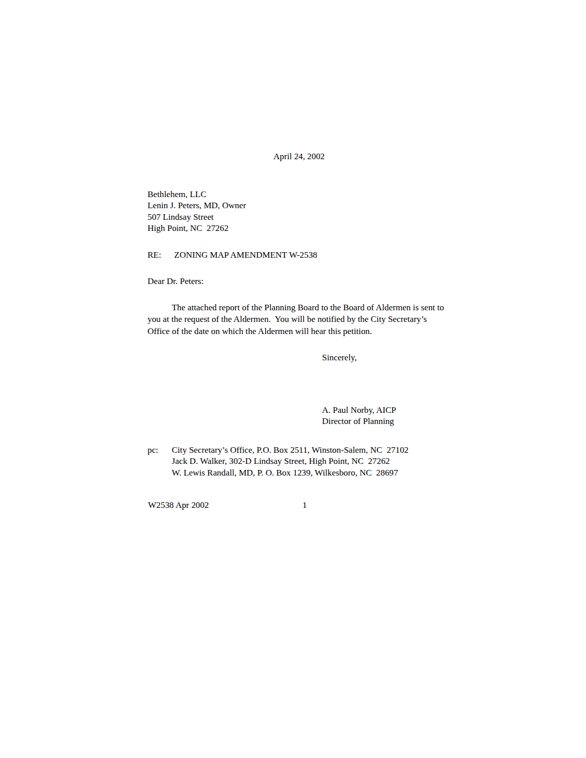April 24, 2002
Bethlehem, LLC
Lenin J. Peters, MD, Owner
507 Lindsay Street
High Point, NC 27262
RE: ZONING MAP AMENDMENT W-2538
Dear Dr. Peters:
The attached report of the Planning Board to the Board of Aldermen is sent to you at the request of the Aldermen. You will be notified by the City Secretary’s Office of the date on which the Aldermen will hear this petition.
Sincerely,
A. Paul Norby, AICP
Director of Planning
| pc: | City Secretary’s Office, P.O. Box 2511, Winston-Salem, NC 27102 |
| | Jack D. Walker, 302-D Lindsay Street, High Point, NC 27262 |
| | W. Lewis Randall, MD, P. O. Box 1239, Wilkesboro, NC 28697 |
| W2538 Apr 2002 | 1 | |